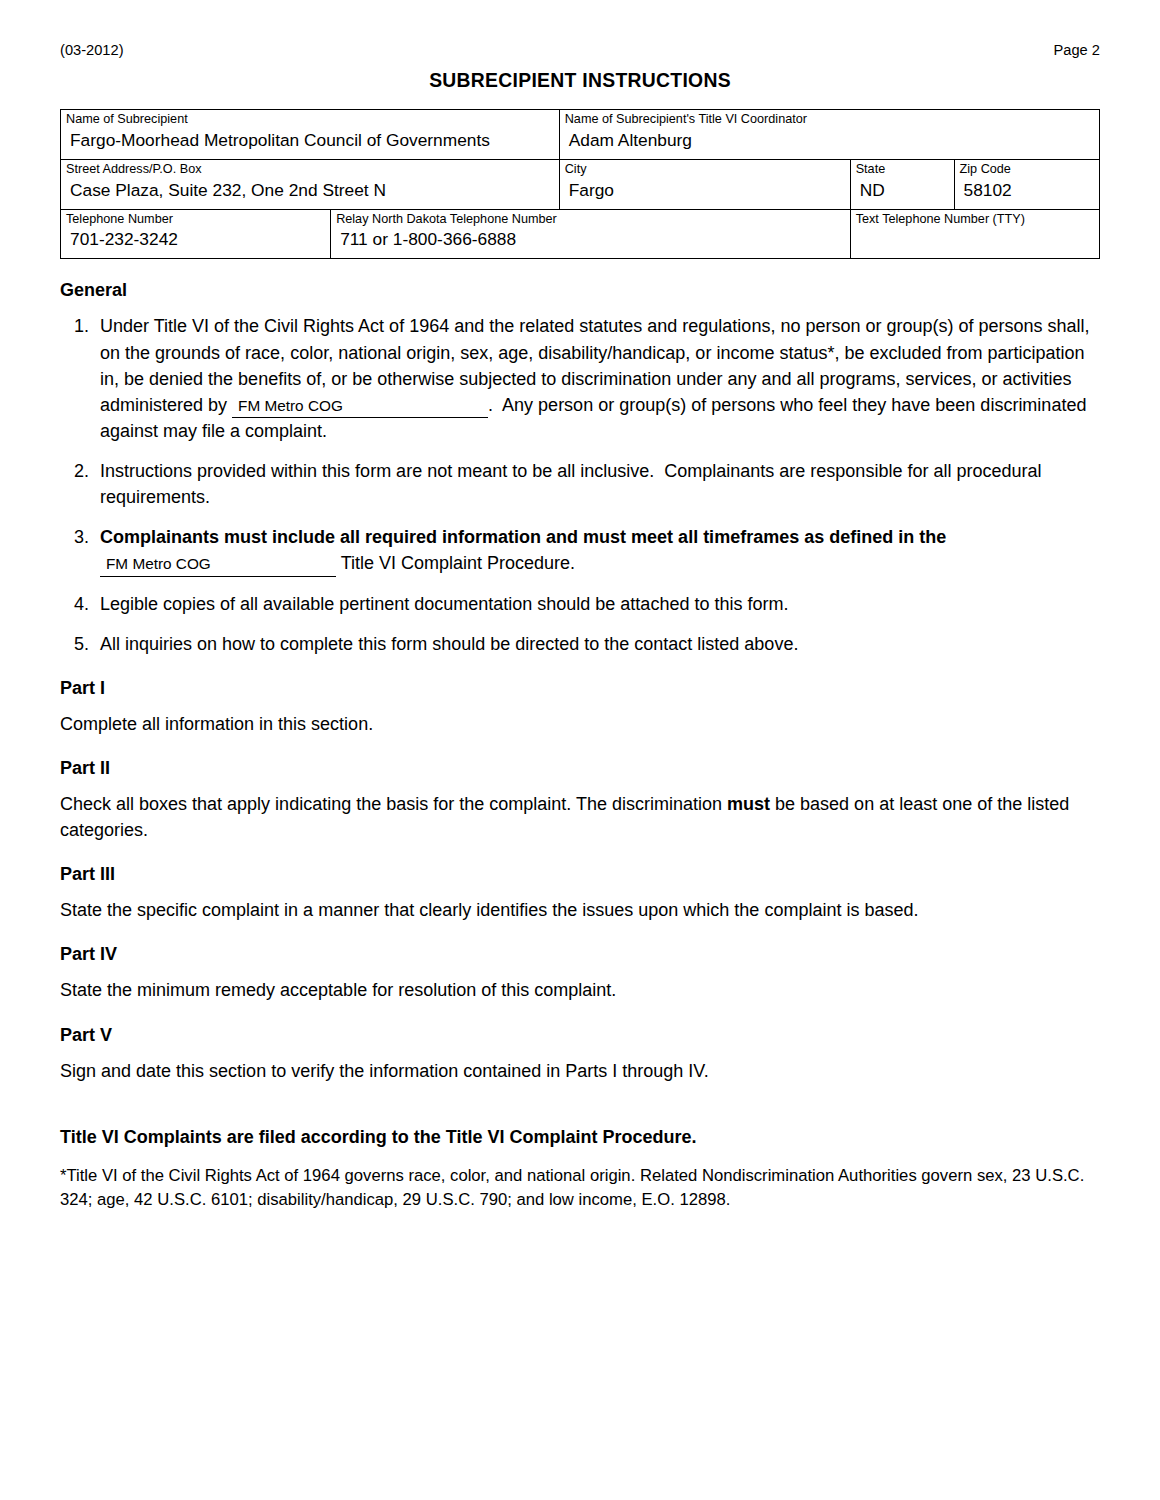(03-2012) Page 2
SUBRECIPIENT INSTRUCTIONS
| Name of Subrecipient Fargo-Moorhead Metropolitan Council of Governments | Name of Subrecipient's Title VI Coordinator Adam Altenburg |
| Street Address/P.O. Box Case Plaza, Suite 232, One 2nd Street N | City Fargo | State ND | Zip Code 58102 |
| Telephone Number 701-232-3242 | Relay North Dakota Telephone Number 711 or 1-800-366-6888 | Text Telephone Number (TTY) |
General
Under Title VI of the Civil Rights Act of 1964 and the related statutes and regulations, no person or group(s) of persons shall, on the grounds of race, color, national origin, sex, age, disability/handicap, or income status*, be excluded from participation in, be denied the benefits of, or be otherwise subjected to discrimination under any and all programs, services, or activities administered by FM Metro COG. Any person or group(s) of persons who feel they have been discriminated against may file a complaint.
Instructions provided within this form are not meant to be all inclusive. Complainants are responsible for all procedural requirements.
Complainants must include all required information and must meet all timeframes as defined in the FM Metro COG Title VI Complaint Procedure.
Legible copies of all available pertinent documentation should be attached to this form.
All inquiries on how to complete this form should be directed to the contact listed above.
Part I
Complete all information in this section.
Part II
Check all boxes that apply indicating the basis for the complaint. The discrimination must be based on at least one of the listed categories.
Part III
State the specific complaint in a manner that clearly identifies the issues upon which the complaint is based.
Part IV
State the minimum remedy acceptable for resolution of this complaint.
Part V
Sign and date this section to verify the information contained in Parts I through IV.
Title VI Complaints are filed according to the Title VI Complaint Procedure.
*Title VI of the Civil Rights Act of 1964 governs race, color, and national origin. Related Nondiscrimination Authorities govern sex, 23 U.S.C. 324; age, 42 U.S.C. 6101; disability/handicap, 29 U.S.C. 790; and low income, E.O. 12898.